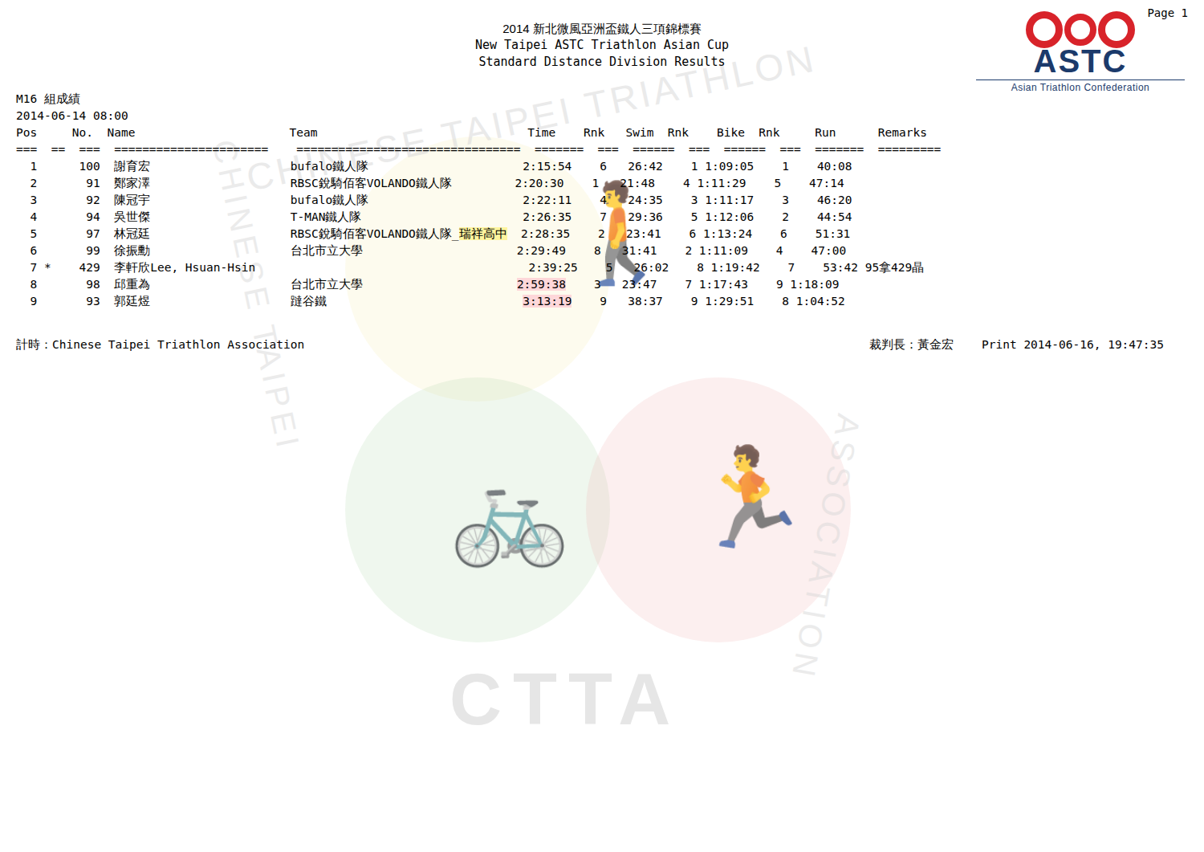CHINESE TAIPEI TRIATHLON
CHINESE TAIPEI
ASSOCIATION
🚶
🚲
🏃
CTTA
Page 1
ASTC
Asian Triathlon Confederation
2014 新北微風亞洲盃鐵人三項錦標賽
New Taipei ASTC Triathlon Asian Cup
Standard Distance Division Results
M16 組成績
2014-06-14 08:00
Pos     No.  Name                      Team                              Time    Rnk   Swim  Rnk    Bike  Rnk     Run      Remarks
===  ==  ===  ======================    ================================  =======  ===  ======  ===  ======  ===  =======  =========
  1      100  謝育宏                    bufalo鐵人隊                      2:15:54    6   26:42    1 1:09:05    1    40:08
  2       91  鄭家澤                    RBSC銳騎佰客VOLANDO鐵人隊         2:20:30    1   21:48    4 1:11:29    5    47:14
  3       92  陳冠宇                    bufalo鐵人隊                      2:22:11    4   24:35    3 1:11:17    3    46:20
  4       94  吳世傑                    T-MAN鐵人隊                       2:26:35    7   29:36    5 1:12:06    2    44:54
  5       97  林冠廷                    RBSC銳騎佰客VOLANDO鐵人隊_瑞祥高中  2:28:35    2   23:41    6 1:13:24    6    51:31
  6       99  徐振勳                    台北市立大學                      2:29:49    8   31:41    2 1:11:09    4    47:00
  7 *    429  李軒欣Lee, Hsuan-Hsin                                       2:39:25    5   26:02    8 1:19:42    7    53:42 95拿429晶
  8       98  邱重為                    台北市立大學                      2:59:38    3   23:47    7 1:17:43    9 1:18:09
  9       93  郭廷煜                    躂谷鐵                            3:13:19    9   38:37    9 1:29:51    8 1:04:52
計時：Chinese Taipei Triathlon Association
裁判長：黃金宏 Print 2014-06-16, 19:47:35